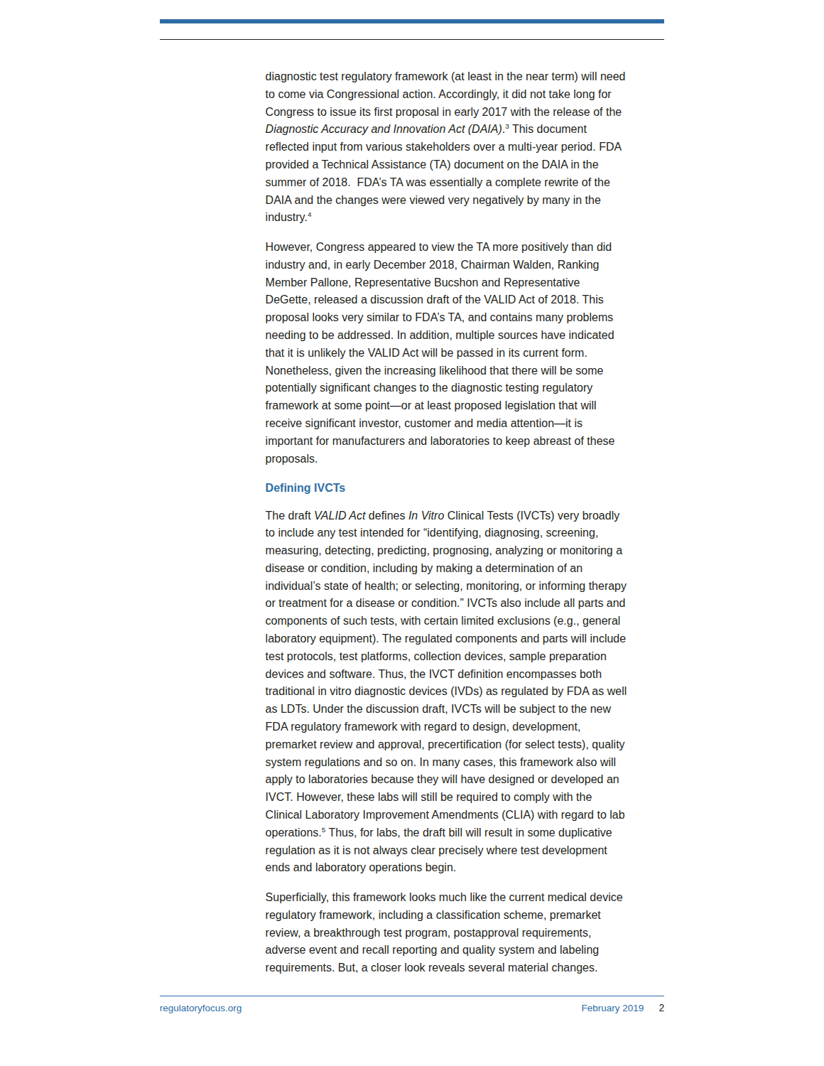diagnostic test regulatory framework (at least in the near term) will need to come via Congressional action. Accordingly, it did not take long for Congress to issue its first proposal in early 2017 with the release of the Diagnostic Accuracy and Innovation Act (DAIA).3 This document reflected input from various stakeholders over a multi-year period. FDA provided a Technical Assistance (TA) document on the DAIA in the summer of 2018. FDA’s TA was essentially a complete rewrite of the DAIA and the changes were viewed very negatively by many in the industry.4
However, Congress appeared to view the TA more positively than did industry and, in early December 2018, Chairman Walden, Ranking Member Pallone, Representative Bucshon and Representative DeGette, released a discussion draft of the VALID Act of 2018. This proposal looks very similar to FDA’s TA, and contains many problems needing to be addressed. In addition, multiple sources have indicated that it is unlikely the VALID Act will be passed in its current form. Nonetheless, given the increasing likelihood that there will be some potentially significant changes to the diagnostic testing regulatory framework at some point—or at least proposed legislation that will receive significant investor, customer and media attention—it is important for manufacturers and laboratories to keep abreast of these proposals.
Defining IVCTs
The draft VALID Act defines In Vitro Clinical Tests (IVCTs) very broadly to include any test intended for “identifying, diagnosing, screening, measuring, detecting, predicting, prognosing, analyzing or monitoring a disease or condition, including by making a determination of an individual’s state of health; or selecting, monitoring, or informing therapy or treatment for a disease or condition.” IVCTs also include all parts and components of such tests, with certain limited exclusions (e.g., general laboratory equipment). The regulated components and parts will include test protocols, test platforms, collection devices, sample preparation devices and software. Thus, the IVCT definition encompasses both traditional in vitro diagnostic devices (IVDs) as regulated by FDA as well as LDTs. Under the discussion draft, IVCTs will be subject to the new FDA regulatory framework with regard to design, development, premarket review and approval, precertification (for select tests), quality system regulations and so on. In many cases, this framework also will apply to laboratories because they will have designed or developed an IVCT. However, these labs will still be required to comply with the Clinical Laboratory Improvement Amendments (CLIA) with regard to lab operations.5 Thus, for labs, the draft bill will result in some duplicative regulation as it is not always clear precisely where test development ends and laboratory operations begin.
Superficially, this framework looks much like the current medical device regulatory framework, including a classification scheme, premarket review, a breakthrough test program, postapproval requirements, adverse event and recall reporting and quality system and labeling requirements. But, a closer look reveals several material changes.
regulatoryfocus.org
February 20192